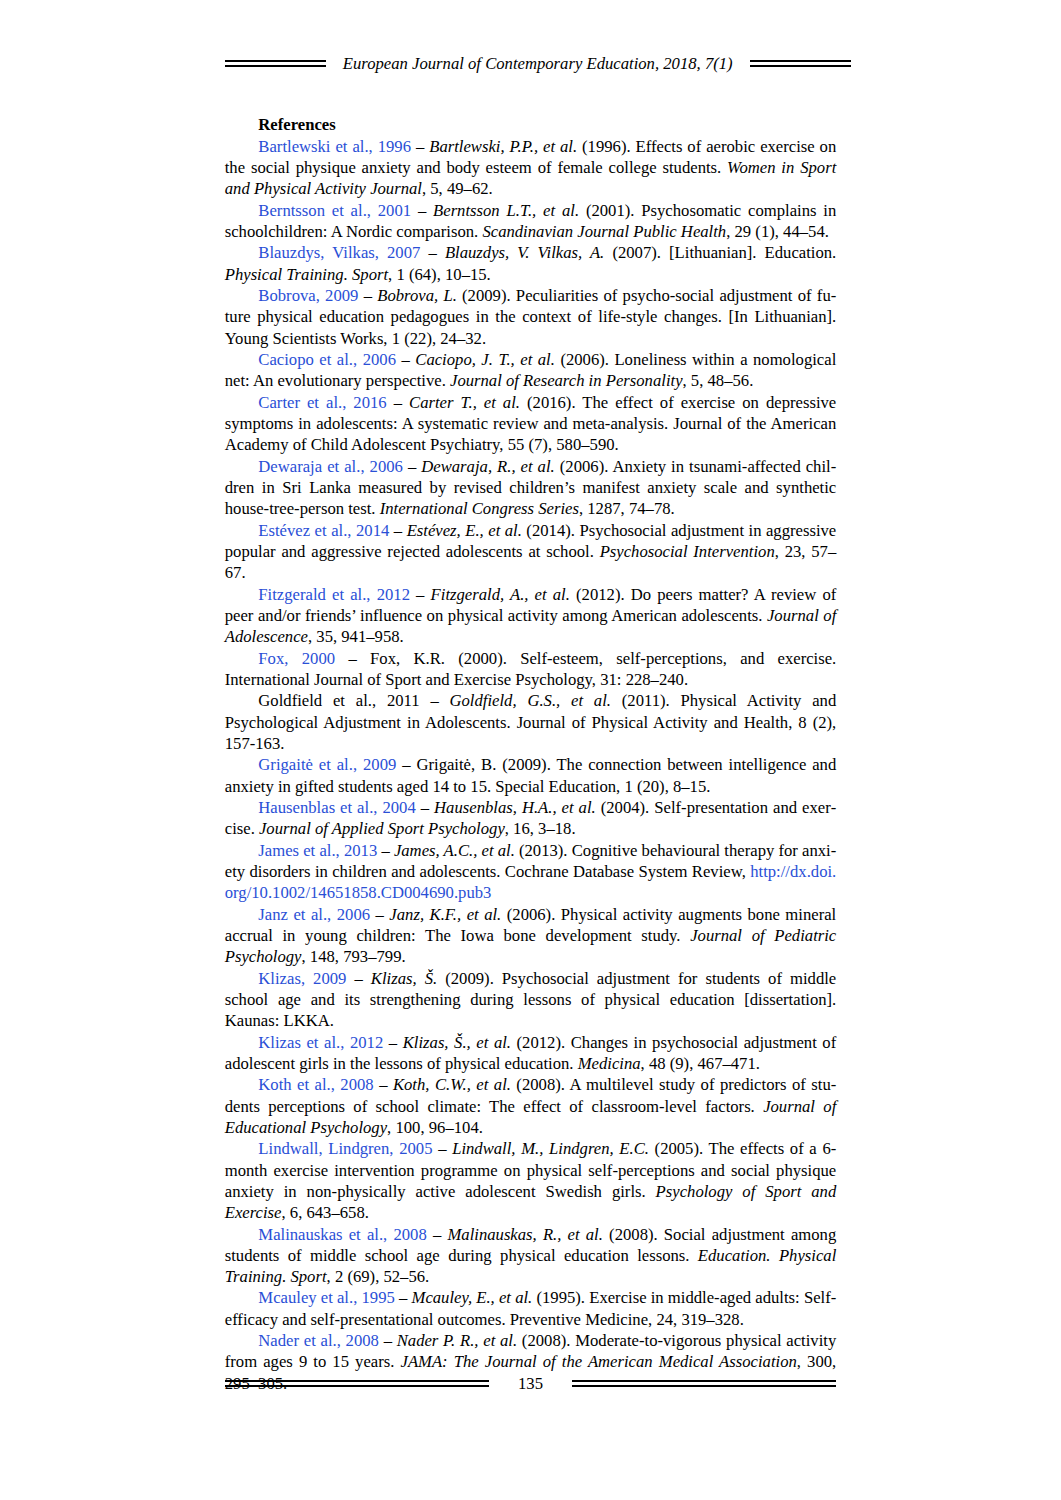European Journal of Contemporary Education, 2018, 7(1)
References
Bartlewski et al., 1996 – Bartlewski, P.P., et al. (1996). Effects of aerobic exercise on the social physique anxiety and body esteem of female college students. Women in Sport and Physical Activity Journal, 5, 49–62.
Berntsson et al., 2001 – Berntsson L.T., et al. (2001). Psychosomatic complains in schoolchildren: A Nordic comparison. Scandinavian Journal Public Health, 29 (1), 44–54.
Blauzdys, Vilkas, 2007 – Blauzdys, V. Vilkas, A. (2007). [Lithuanian]. Education. Physical Training. Sport, 1 (64), 10–15.
Bobrova, 2009 – Bobrova, L. (2009). Peculiarities of psycho-social adjustment of future physical education pedagogues in the context of life-style changes. [In Lithuanian]. Young Scientists Works, 1 (22), 24–32.
Caciopo et al., 2006 – Caciopo, J. T., et al. (2006). Loneliness within a nomological net: An evolutionary perspective. Journal of Research in Personality, 5, 48–56.
Carter et al., 2016 – Carter T., et al. (2016). The effect of exercise on depressive symptoms in adolescents: A systematic review and meta-analysis. Journal of the American Academy of Child Adolescent Psychiatry, 55 (7), 580–590.
Dewaraja et al., 2006 – Dewaraja, R., et al. (2006). Anxiety in tsunami-affected children in Sri Lanka measured by revised children’s manifest anxiety scale and synthetic house-tree-person test. International Congress Series, 1287, 74–78.
Estévez et al., 2014 – Estévez, E., et al. (2014). Psychosocial adjustment in aggressive popular and aggressive rejected adolescents at school. Psychosocial Intervention, 23, 57–67.
Fitzgerald et al., 2012 – Fitzgerald, A., et al. (2012). Do peers matter? A review of peer and/or friends’ influence on physical activity among American adolescents. Journal of Adolescence, 35, 941–958.
Fox, 2000 – Fox, K.R. (2000). Self-esteem, self-perceptions, and exercise. International Journal of Sport and Exercise Psychology, 31: 228–240.
Goldfield et al., 2011 – Goldfield, G.S., et al. (2011). Physical Activity and Psychological Adjustment in Adolescents. Journal of Physical Activity and Health, 8 (2), 157-163.
Grigaitė et al., 2009 – Grigaitė, B. (2009). The connection between intelligence and anxiety in gifted students aged 14 to 15. Special Education, 1 (20), 8–15.
Hausenblas et al., 2004 – Hausenblas, H.A., et al. (2004). Self-presentation and exercise. Journal of Applied Sport Psychology, 16, 3–18.
James et al., 2013 – James, A.C., et al. (2013). Cognitive behavioural therapy for anxiety disorders in children and adolescents. Cochrane Database System Review, http://dx.doi.org/10.1002/14651858.CD004690.pub3
Janz et al., 2006 – Janz, K.F., et al. (2006). Physical activity augments bone mineral accrual in young children: The Iowa bone development study. Journal of Pediatric Psychology, 148, 793–799.
Klizas, 2009 – Klizas, Š. (2009). Psychosocial adjustment for students of middle school age and its strengthening during lessons of physical education [dissertation]. Kaunas: LKKA.
Klizas et al., 2012 – Klizas, Š., et al. (2012). Changes in psychosocial adjustment of adolescent girls in the lessons of physical education. Medicina, 48 (9), 467–471.
Koth et al., 2008 – Koth, C.W., et al. (2008). A multilevel study of predictors of students perceptions of school climate: The effect of classroom-level factors. Journal of Educational Psychology, 100, 96–104.
Lindwall, Lindgren, 2005 – Lindwall, M., Lindgren, E.C. (2005). The effects of a 6-month exercise intervention programme on physical self-perceptions and social physique anxiety in non-physically active adolescent Swedish girls. Psychology of Sport and Exercise, 6, 643–658.
Malinauskas et al., 2008 – Malinauskas, R., et al. (2008). Social adjustment among students of middle school age during physical education lessons. Education. Physical Training. Sport, 2 (69), 52–56.
Mcauley et al., 1995 – Mcauley, E., et al. (1995). Exercise in middle-aged adults: Self-efficacy and self-presentational outcomes. Preventive Medicine, 24, 319–328.
Nader et al., 2008 – Nader P. R., et al. (2008). Moderate-to-vigorous physical activity from ages 9 to 15 years. JAMA: The Journal of the American Medical Association, 300, 295–305.
135